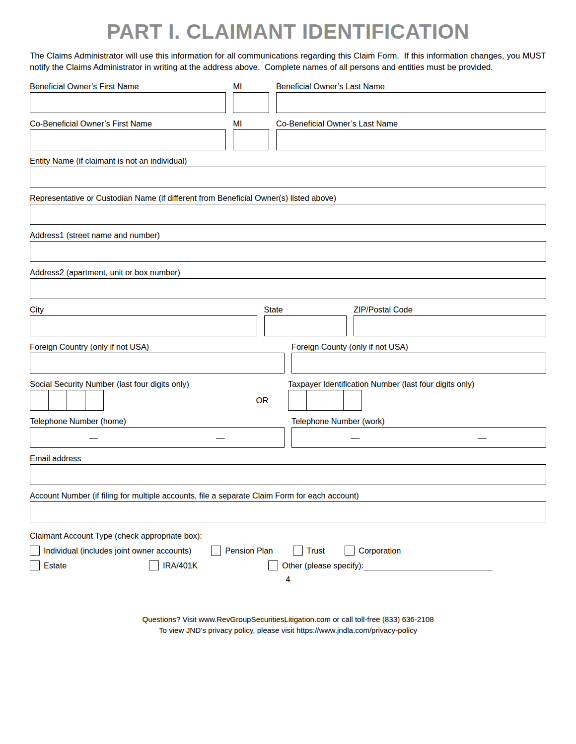PART I. CLAIMANT IDENTIFICATION
The Claims Administrator will use this information for all communications regarding this Claim Form. If this information changes, you MUST notify the Claims Administrator in writing at the address above. Complete names of all persons and entities must be provided.
Beneficial Owner’s First Name
MI
Beneficial Owner’s Last Name
Co-Beneficial Owner’s First Name
MI
Co-Beneficial Owner’s Last Name
Entity Name (if claimant is not an individual)
Representative or Custodian Name (if different from Beneficial Owner(s) listed above)
Address1 (street name and number)
Address2 (apartment, unit or box number)
City
State
ZIP/Postal Code
Foreign Country (only if not USA)
Foreign County (only if not USA)
Social Security Number (last four digits only)
OR
Taxpayer Identification Number (last four digits only)
Telephone Number (home)
——
Telephone Number (work)
——
Email address
Account Number (if filing for multiple accounts, file a separate Claim Form for each account)
Claimant Account Type (check appropriate box):
Individual (includes joint owner accounts)
Pension Plan
Trust
Corporation
Estate
IRA/401K
Other (please specify):
4
Questions? Visit www.RevGroupSecuritiesLitigation.com or call toll-free (833) 636-2108
To view JND’s privacy policy, please visit https://www.jndla.com/privacy-policy